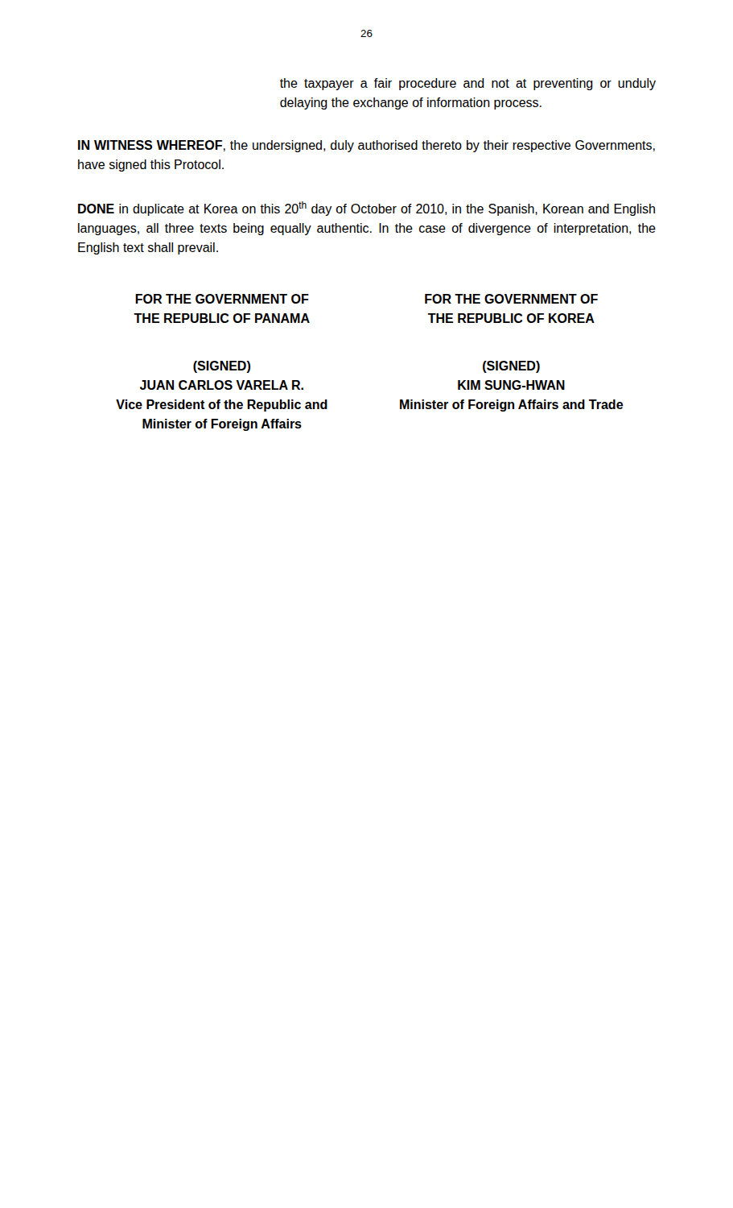26
the taxpayer a fair procedure and not at preventing or unduly delaying the exchange of information process.
IN WITNESS WHEREOF, the undersigned, duly authorised thereto by their respective Governments, have signed this Protocol.
DONE in duplicate at Korea on this 20th day of October of 2010, in the Spanish, Korean and English languages, all three texts being equally authentic. In the case of divergence of interpretation, the English text shall prevail.
| FOR THE GOVERNMENT OF THE REPUBLIC OF PANAMA | FOR THE GOVERNMENT OF THE REPUBLIC OF KOREA |
| (SIGNED) JUAN CARLOS VARELA R. Vice President of the Republic and Minister of Foreign Affairs | (SIGNED) KIM SUNG-HWAN Minister of Foreign Affairs and Trade |